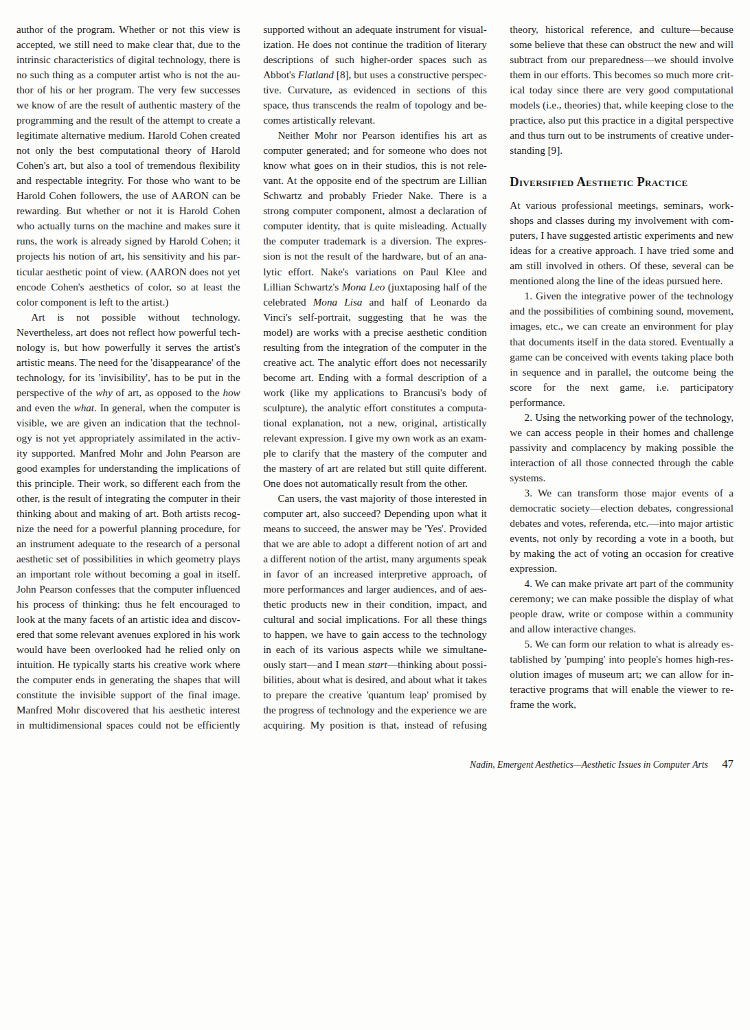author of the program. Whether or not this view is accepted, we still need to make clear that, due to the intrinsic characteristics of digital technology, there is no such thing as a computer artist who is not the author of his or her program. The very few successes we know of are the result of authentic mastery of the programming and the result of the attempt to create a legitimate alternative medium. Harold Cohen created not only the best computational theory of Harold Cohen's art, but also a tool of tremendous flexibility and respectable integrity. For those who want to be Harold Cohen followers, the use of AARON can be rewarding. But whether or not it is Harold Cohen who actually turns on the machine and makes sure it runs, the work is already signed by Harold Cohen; it projects his notion of art, his sensitivity and his particular aesthetic point of view. (AARON does not yet encode Cohen's aesthetics of color, so at least the color component is left to the artist.)
Art is not possible without technology. Nevertheless, art does not reflect how powerful technology is, but how powerfully it serves the artist's artistic means. The need for the 'disappearance' of the technology, for its 'invisibility', has to be put in the perspective of the why of art, as opposed to the how and even the what. In general, when the computer is visible, we are given an indication that the technology is not yet appropriately assimilated in the activity supported. Manfred Mohr and John Pearson are good examples for understanding the implications of this principle. Their work, so different each from the other, is the result of integrating the computer in their thinking about and making of art. Both artists recognize the need for a powerful planning procedure, for an instrument adequate to the research of a personal aesthetic set of possibilities in which geometry plays an important role without becoming a goal in itself. John Pearson confesses that the computer influenced his process of thinking: thus he felt encouraged to look at the many facets of an artistic idea and discovered that some relevant avenues explored in his work would have been overlooked had he relied only on intuition. He typically starts his creative work where the computer ends in generating the shapes that will constitute the invisible support of the final image. Manfred Mohr discovered that his aesthetic interest in multidimensional spaces could not be efficiently supported without an adequate instrument for visualization. He does not continue the tradition of literary descriptions of such higher-order spaces such as Abbot's Flatland [8], but uses a constructive perspective. Curvature, as evidenced in sections of this space, thus transcends the realm of topology and becomes artistically relevant.
Neither Mohr nor Pearson identifies his art as computer generated; and for someone who does not know what goes on in their studios, this is not relevant. At the opposite end of the spectrum are Lillian Schwartz and probably Frieder Nake. There is a strong computer component, almost a declaration of computer identity, that is quite misleading. Actually the computer trademark is a diversion. The expression is not the result of the hardware, but of an analytic effort. Nake's variations on Paul Klee and Lillian Schwartz's Mona Leo (juxtaposing half of the celebrated Mona Lisa and half of Leonardo da Vinci's self-portrait, suggesting that he was the model) are works with a precise aesthetic condition resulting from the integration of the computer in the creative act. The analytic effort does not necessarily become art. Ending with a formal description of a work (like my applications to Brancusi's body of sculpture), the analytic effort constitutes a computational explanation, not a new, original, artistically relevant expression. I give my own work as an example to clarify that the mastery of the computer and the mastery of art are related but still quite different. One does not automatically result from the other.
Can users, the vast majority of those interested in computer art, also succeed? Depending upon what it means to succeed, the answer may be 'Yes'. Provided that we are able to adopt a different notion of art and a different notion of the artist, many arguments speak in favor of an increased interpretive approach, of more performances and larger audiences, and of aesthetic products new in their condition, impact, and cultural and social implications. For all these things to happen, we have to gain access to the technology in each of its various aspects while we simultaneously start—and I mean start—thinking about possibilities, about what is desired, and about what it takes to prepare the creative 'quantum leap' promised by the progress of technology and the experience we are acquiring. My position is that, instead of refusing theory, historical reference, and culture—because some believe that these can obstruct the new and will subtract from our preparedness—we should involve them in our efforts. This becomes so much more critical today since there are very good computational models (i.e., theories) that, while keeping close to the practice, also put this practice in a digital perspective and thus turn out to be instruments of creative understanding [9].
Diversified Aesthetic Practice
At various professional meetings, seminars, workshops and classes during my involvement with computers, I have suggested artistic experiments and new ideas for a creative approach. I have tried some and am still involved in others. Of these, several can be mentioned along the line of the ideas pursued here.
1. Given the integrative power of the technology and the possibilities of combining sound, movement, images, etc., we can create an environment for play that documents itself in the data stored. Eventually a game can be conceived with events taking place both in sequence and in parallel, the outcome being the score for the next game, i.e. participatory performance.
2. Using the networking power of the technology, we can access people in their homes and challenge passivity and complacency by making possible the interaction of all those connected through the cable systems.
3. We can transform those major events of a democratic society—election debates, congressional debates and votes, referenda, etc.—into major artistic events, not only by recording a vote in a booth, but by making the act of voting an occasion for creative expression.
4. We can make private art part of the community ceremony; we can make possible the display of what people draw, write or compose within a community and allow interactive changes.
5. We can form our relation to what is already established by 'pumping' into people's homes high-resolution images of museum art; we can allow for interactive programs that will enable the viewer to reframe the work,
Nadin, Emergent Aesthetics—Aesthetic Issues in Computer Arts 47